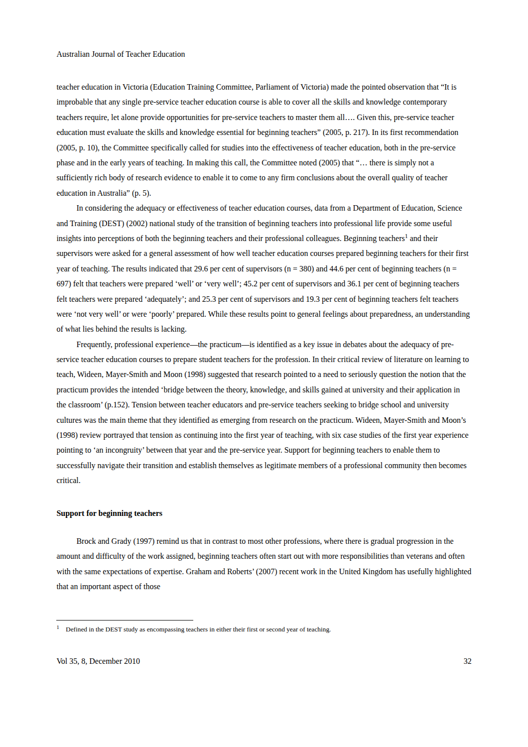Australian Journal of Teacher Education
teacher education in Victoria (Education Training Committee, Parliament of Victoria) made the pointed observation that “It is improbable that any single pre-service teacher education course is able to cover all the skills and knowledge contemporary teachers require, let alone provide opportunities for pre-service teachers to master them all…. Given this, pre-service teacher education must evaluate the skills and knowledge essential for beginning teachers” (2005, p. 217). In its first recommendation (2005, p. 10), the Committee specifically called for studies into the effectiveness of teacher education, both in the pre-service phase and in the early years of teaching. In making this call, the Committee noted (2005) that “… there is simply not a sufficiently rich body of research evidence to enable it to come to any firm conclusions about the overall quality of teacher education in Australia” (p. 5).
In considering the adequacy or effectiveness of teacher education courses, data from a Department of Education, Science and Training (DEST) (2002) national study of the transition of beginning teachers into professional life provide some useful insights into perceptions of both the beginning teachers and their professional colleagues. Beginning teachers1 and their supervisors were asked for a general assessment of how well teacher education courses prepared beginning teachers for their first year of teaching. The results indicated that 29.6 per cent of supervisors (n = 380) and 44.6 per cent of beginning teachers (n = 697) felt that teachers were prepared ‘well’ or ‘very well’; 45.2 per cent of supervisors and 36.1 per cent of beginning teachers felt teachers were prepared ‘adequately’; and 25.3 per cent of supervisors and 19.3 per cent of beginning teachers felt teachers were ‘not very well’ or were ‘poorly’ prepared. While these results point to general feelings about preparedness, an understanding of what lies behind the results is lacking.
Frequently, professional experience—the practicum—is identified as a key issue in debates about the adequacy of pre-service teacher education courses to prepare student teachers for the profession. In their critical review of literature on learning to teach, Wideen, Mayer-Smith and Moon (1998) suggested that research pointed to a need to seriously question the notion that the practicum provides the intended ‘bridge between the theory, knowledge, and skills gained at university and their application in the classroom’ (p.152). Tension between teacher educators and pre-service teachers seeking to bridge school and university cultures was the main theme that they identified as emerging from research on the practicum. Wideen, Mayer-Smith and Moon’s (1998) review portrayed that tension as continuing into the first year of teaching, with six case studies of the first year experience pointing to ‘an incongruity’ between that year and the pre-service year. Support for beginning teachers to enable them to successfully navigate their transition and establish themselves as legitimate members of a professional community then becomes critical.
Support for beginning teachers
Brock and Grady (1997) remind us that in contrast to most other professions, where there is gradual progression in the amount and difficulty of the work assigned, beginning teachers often start out with more responsibilities than veterans and often with the same expectations of expertise. Graham and Roberts’ (2007) recent work in the United Kingdom has usefully highlighted that an important aspect of those
1 Defined in the DEST study as encompassing teachers in either their first or second year of teaching.
Vol 35, 8, December 2010 32